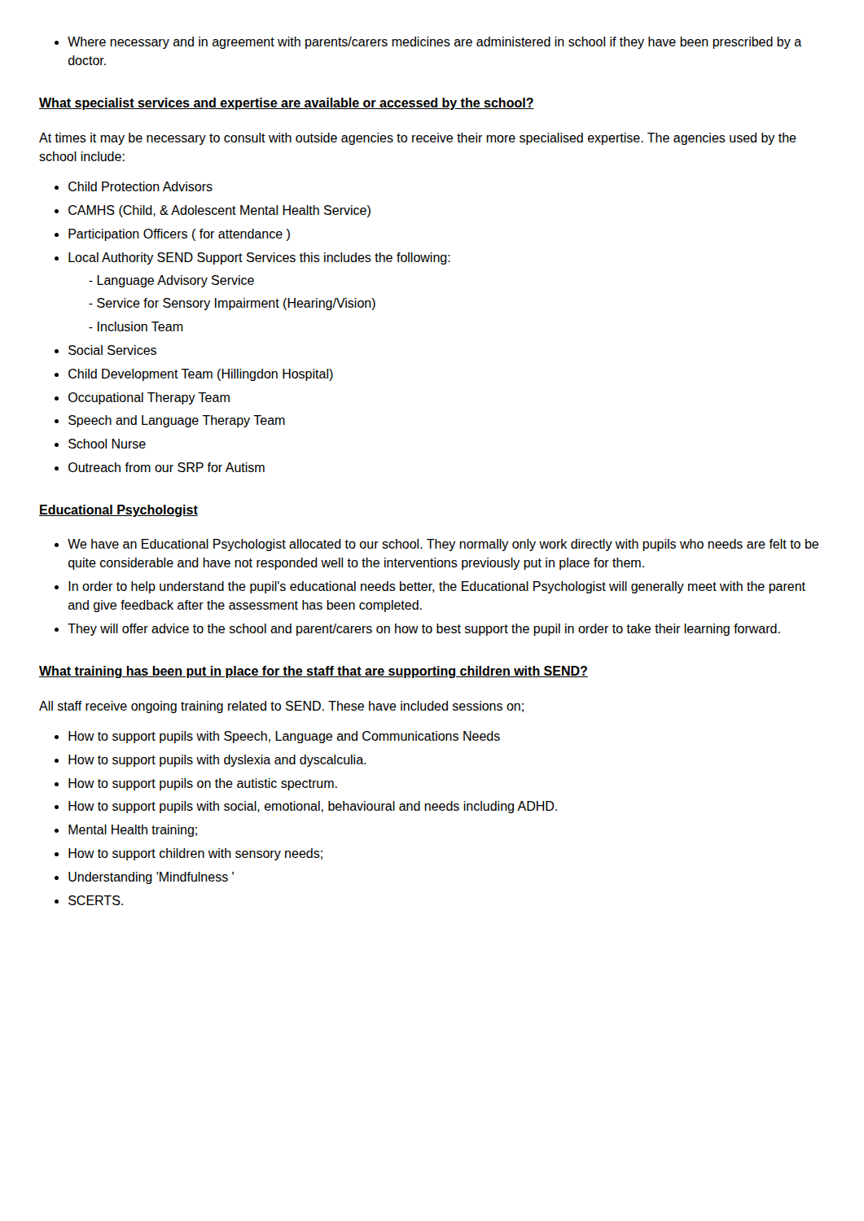Where necessary and in agreement with parents/carers medicines are administered in school if they have been prescribed by a doctor.
What specialist services and expertise are available or accessed by the school?
At times it may be necessary to consult with outside agencies to receive their more specialised expertise. The agencies used by the school include:
Child Protection Advisors
CAMHS (Child, & Adolescent Mental Health Service)
Participation Officers ( for attendance )
Local Authority SEND Support Services this includes the following:
Language Advisory Service
Service for Sensory Impairment (Hearing/Vision)
Inclusion Team
Social Services
Child Development Team (Hillingdon Hospital)
Occupational Therapy Team
Speech and Language Therapy Team
School Nurse
Outreach from our SRP for Autism
Educational Psychologist
We have an Educational Psychologist allocated to our school. They normally only work directly with pupils who needs are felt to be quite considerable and have not responded well to the interventions previously put in place for them.
In order to help understand the pupil's educational needs better, the Educational Psychologist will generally meet with the parent and give feedback after the assessment has been completed.
They will offer advice to the school and parent/carers on how to best support the pupil in order to take their learning forward.
What training has been put in place for the staff that are supporting children with SEND?
All staff receive ongoing training related to SEND. These have included sessions on;
How to support pupils with Speech, Language and Communications Needs
How to support pupils with dyslexia and dyscalculia.
How to support pupils on the autistic spectrum.
How to support pupils with social, emotional, behavioural and needs including ADHD.
Mental Health training;
How to support children with sensory needs;
Understanding 'Mindfulness '
SCERTS.